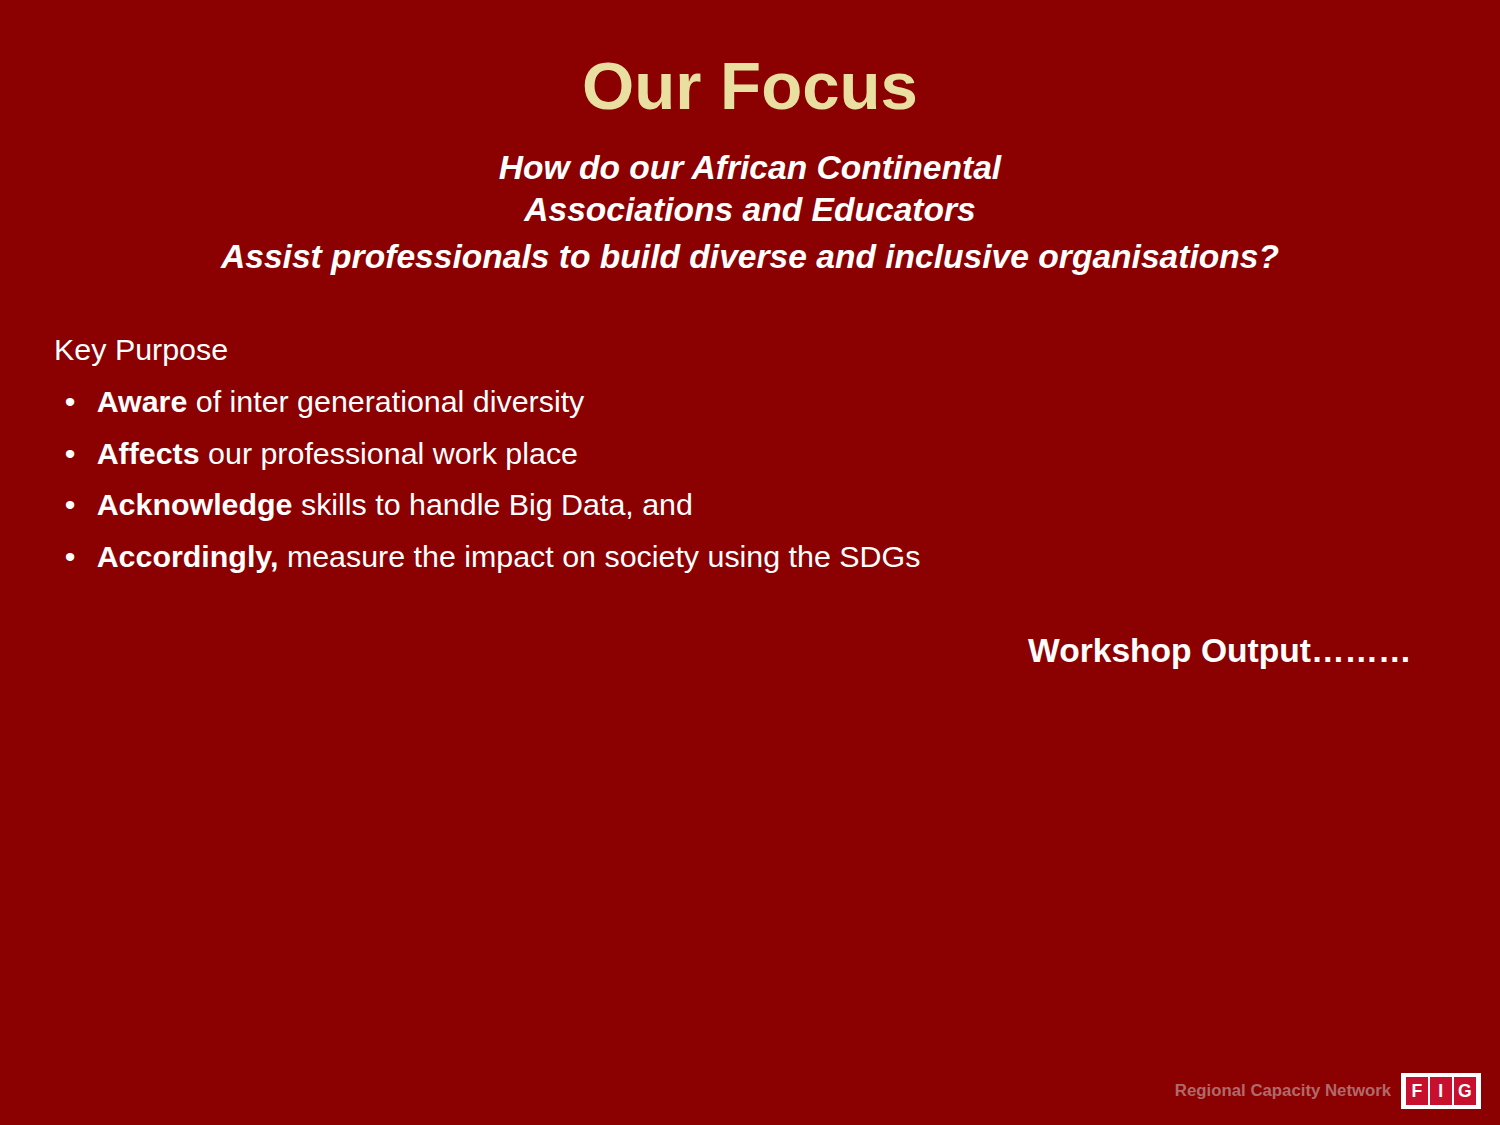Our Focus
How do our African Continental
Associations and Educators Assist professionals to build diverse and inclusive organisations?
Key Purpose
Aware of inter generational diversity
Affects our professional work place
Acknowledge skills to handle Big Data, and
Accordingly, measure the impact on society using the SDGs
Workshop Output………
Regional Capacity Network FIG